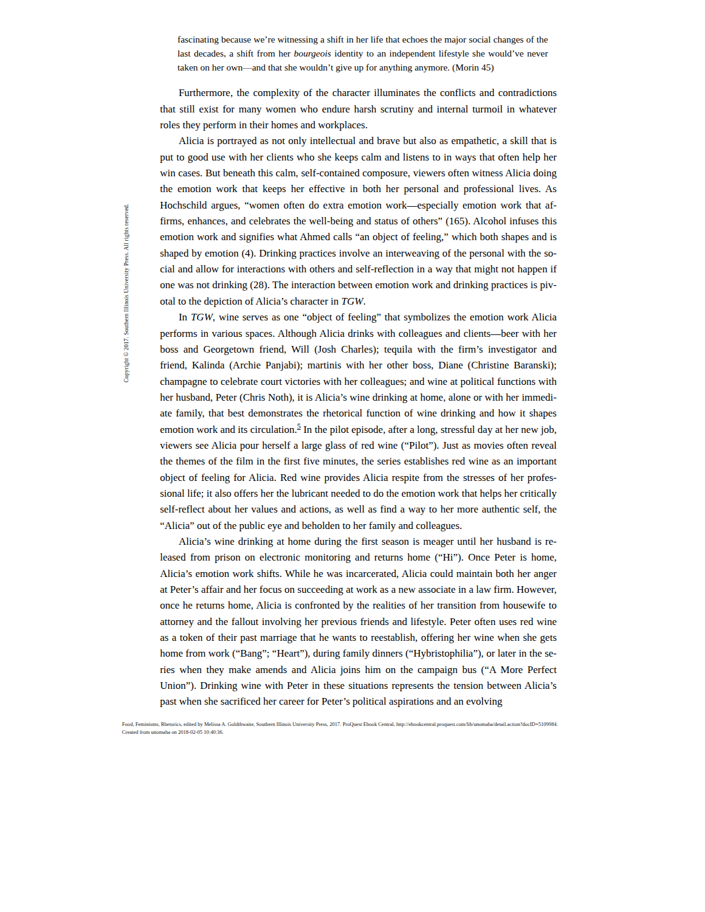Copyright © 2017. Southern Illinois University Press. All rights reserved.
fascinating because we’re witnessing a shift in her life that echoes the major social changes of the last decades, a shift from her bourgeois identity to an independent lifestyle she would’ve never taken on her own—and that she wouldn’t give up for anything anymore. (Morin 45)
Furthermore, the complexity of the character illuminates the conflicts and contradictions that still exist for many women who endure harsh scrutiny and internal turmoil in whatever roles they perform in their homes and workplaces.
Alicia is portrayed as not only intellectual and brave but also as empathetic, a skill that is put to good use with her clients who she keeps calm and listens to in ways that often help her win cases. But beneath this calm, self-contained composure, viewers often witness Alicia doing the emotion work that keeps her effective in both her personal and professional lives. As Hochschild argues, “women often do extra emotion work—especially emotion work that affirms, enhances, and celebrates the well-being and status of others” (165). Alcohol infuses this emotion work and signifies what Ahmed calls “an object of feeling,” which both shapes and is shaped by emotion (4). Drinking practices involve an interweaving of the personal with the social and allow for interactions with others and self-reflection in a way that might not happen if one was not drinking (28). The interaction between emotion work and drinking practices is pivotal to the depiction of Alicia’s character in TGW.
In TGW, wine serves as one “object of feeling” that symbolizes the emotion work Alicia performs in various spaces. Although Alicia drinks with colleagues and clients—beer with her boss and Georgetown friend, Will (Josh Charles); tequila with the firm’s investigator and friend, Kalinda (Archie Panjabi); martinis with her other boss, Diane (Christine Baranski); champagne to celebrate court victories with her colleagues; and wine at political functions with her husband, Peter (Chris Noth), it is Alicia’s wine drinking at home, alone or with her immediate family, that best demonstrates the rhetorical function of wine drinking and how it shapes emotion work and its circulation.5 In the pilot episode, after a long, stressful day at her new job, viewers see Alicia pour herself a large glass of red wine (“Pilot”). Just as movies often reveal the themes of the film in the first five minutes, the series establishes red wine as an important object of feeling for Alicia. Red wine provides Alicia respite from the stresses of her professional life; it also offers her the lubricant needed to do the emotion work that helps her critically self-reflect about her values and actions, as well as find a way to her more authentic self, the “Alicia” out of the public eye and beholden to her family and colleagues.
Alicia’s wine drinking at home during the first season is meager until her husband is released from prison on electronic monitoring and returns home (“Hi”). Once Peter is home, Alicia’s emotion work shifts. While he was incarcerated, Alicia could maintain both her anger at Peter’s affair and her focus on succeeding at work as a new associate in a law firm. However, once he returns home, Alicia is confronted by the realities of her transition from housewife to attorney and the fallout involving her previous friends and lifestyle. Peter often uses red wine as a token of their past marriage that he wants to reestablish, offering her wine when she gets home from work (“Bang”; “Heart”), during family dinners (“Hybristophilia”), or later in the series when they make amends and Alicia joins him on the campaign bus (“A More Perfect Union”). Drinking wine with Peter in these situations represents the tension between Alicia’s past when she sacrificed her career for Peter’s political aspirations and an evolving
Food, Feminisms, Rhetorics, edited by Melissa A. Goldthwaite, Southern Illinois University Press, 2017. ProQuest Ebook Central, http://ebookcentral.proquest.com/lib/unomaha/detail.action?docID=5109984.
Created from unomaha on 2018-02-05 10:40:36.